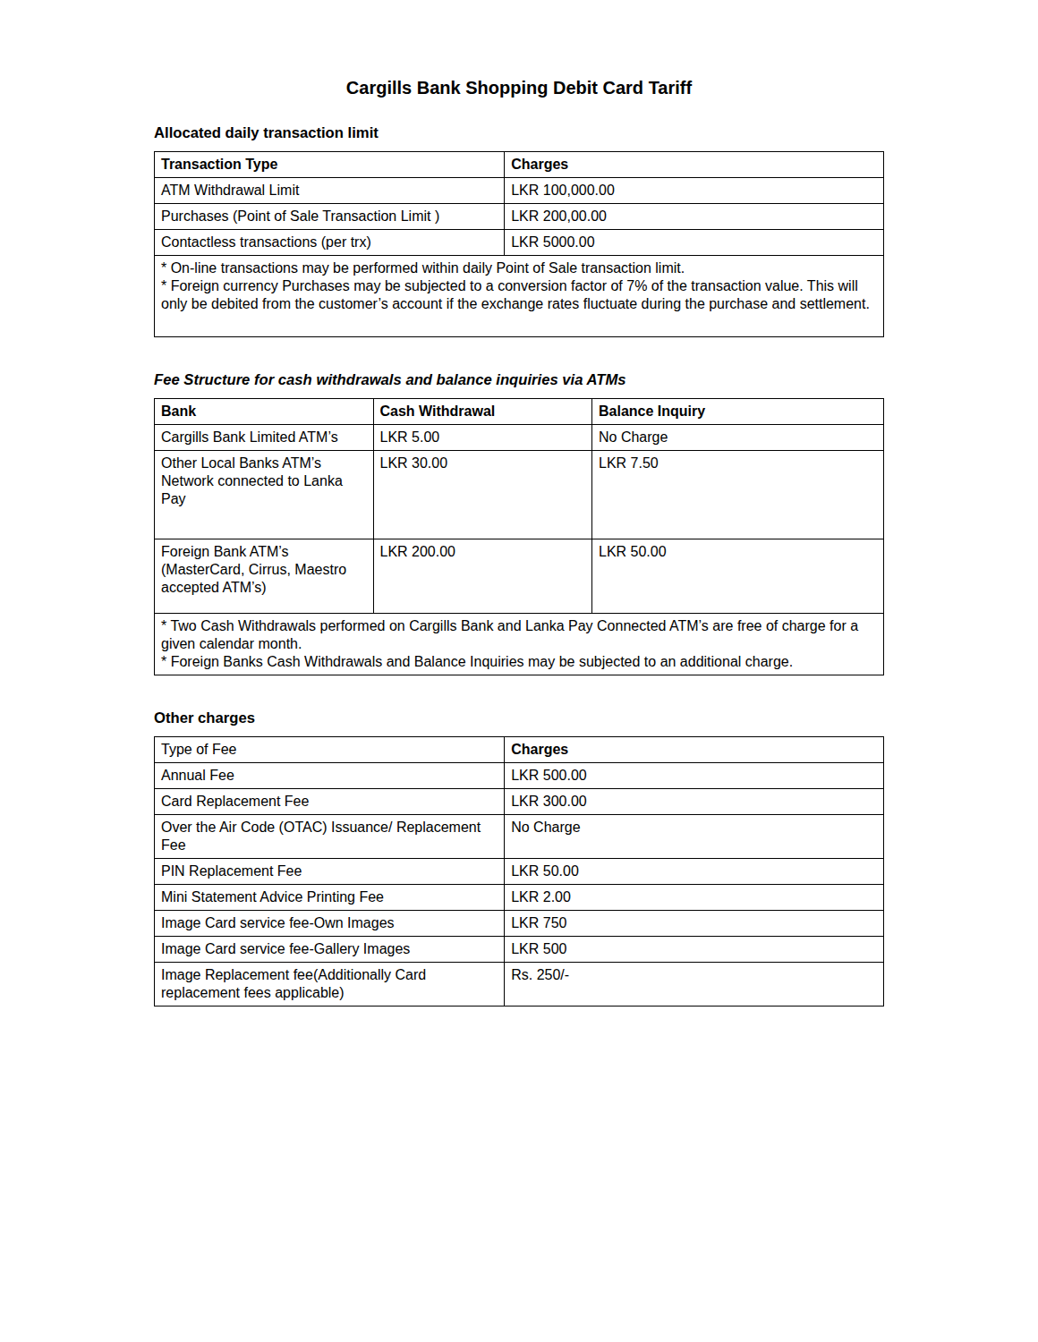Cargills Bank Shopping Debit Card Tariff
Allocated daily transaction limit
| Transaction Type | Charges |
| --- | --- |
| ATM Withdrawal Limit | LKR 100,000.00 |
| Purchases (Point of Sale Transaction Limit ) | LKR 200,00.00 |
| Contactless transactions (per trx) | LKR 5000.00 |
* On-line transactions may be performed within daily Point of Sale transaction limit.
* Foreign currency Purchases may be subjected to a conversion factor of 7% of the transaction value. This will only be debited from the customer’s account if the exchange rates fluctuate during the purchase and settlement.
Fee Structure for cash withdrawals and balance inquiries via ATMs
| Bank | Cash Withdrawal | Balance Inquiry |
| --- | --- | --- |
| Cargills Bank Limited ATM’s | LKR 5.00 | No Charge |
| Other Local Banks ATM’s Network connected to Lanka Pay | LKR 30.00 | LKR 7.50 |
| Foreign Bank ATM’s (MasterCard, Cirrus, Maestro accepted ATM’s) | LKR 200.00 | LKR 50.00 |
* Two Cash Withdrawals performed on Cargills Bank and Lanka Pay Connected ATM’s are free of charge for a given calendar month.
* Foreign Banks Cash Withdrawals and Balance Inquiries may be subjected to an additional charge.
Other charges
| Type of Fee | Charges |
| Annual Fee | LKR 500.00 |
| Card Replacement Fee | LKR 300.00 |
| Over the Air Code (OTAC) Issuance/ Replacement Fee | No Charge |
| PIN Replacement Fee | LKR 50.00 |
| Mini Statement Advice Printing Fee | LKR 2.00 |
| Image Card service fee-Own Images | LKR 750 |
| Image Card service fee-Gallery Images | LKR 500 |
| Image Replacement fee(Additionally Card replacement fees applicable) | Rs. 250/- |